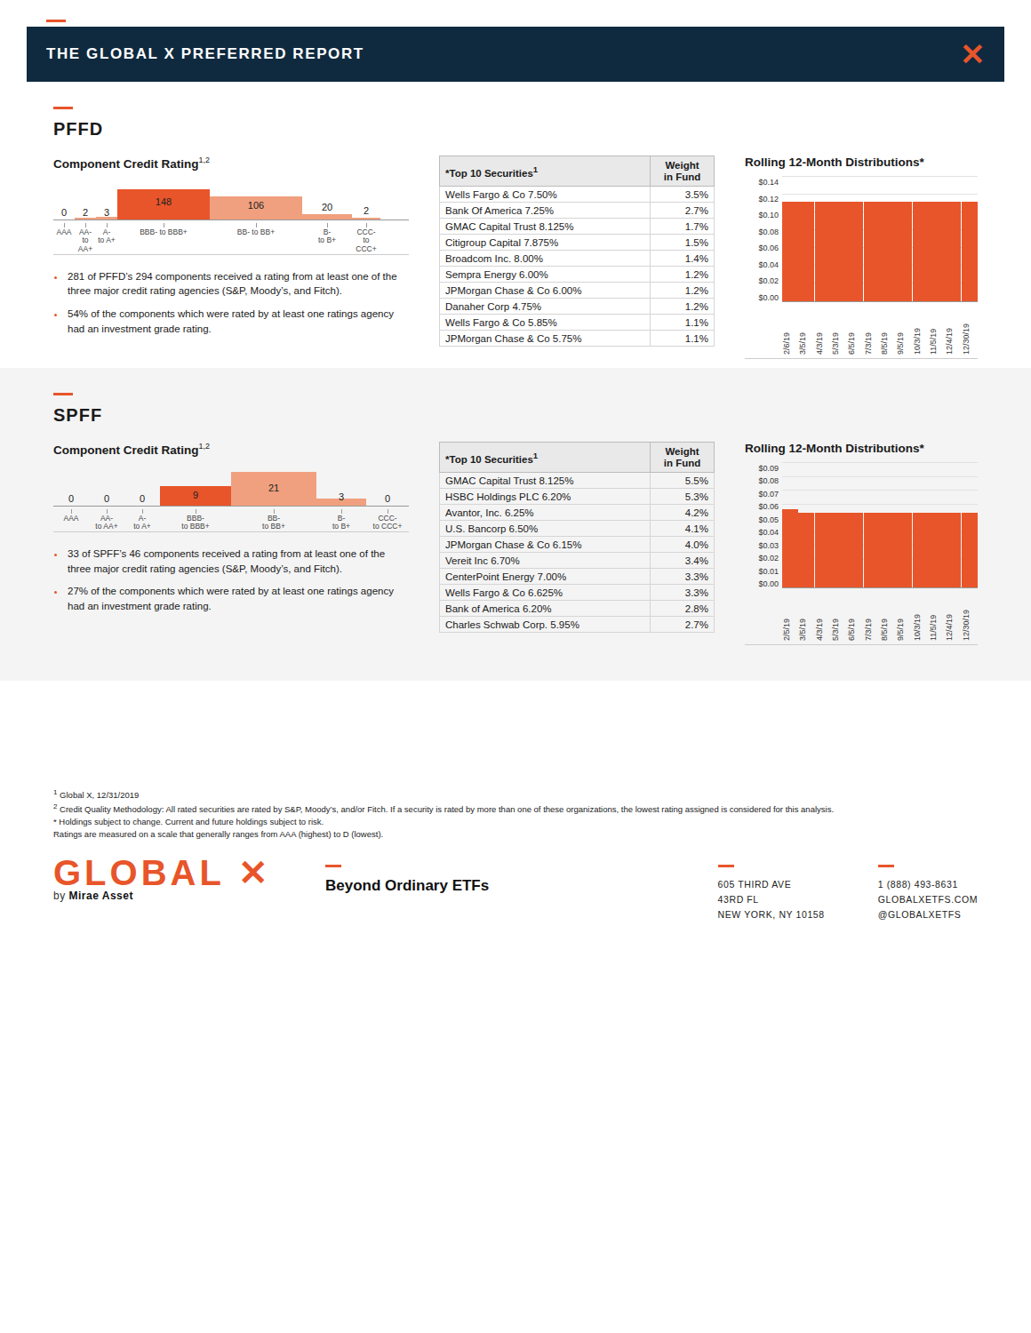The Global X Preferred Report
✕
PFFD
Component Credit Rating1,2
0
2
3
148
106
20
2
AAA
AA-
to AA+
A-
to A+
BBB- to BBB+
BB- to BB+
B-
to B+
CCC-
to CCC+
281 of PFFD’s 294 components received a rating from at least one of the three major credit rating agencies (S&P, Moody’s, and Fitch).
54% of the components which were rated by at least one ratings agency had an investment grade rating.
| *Top 10 Securities 1 | Weight in Fund |
| --- | --- |
| Wells Fargo & Co 7.50% | 3.5% |
| Bank Of America 7.25% | 2.7% |
| GMAC Capital Trust 8.125% | 1.7% |
| Citigroup Capital 7.875% | 1.5% |
| Broadcom Inc. 8.00% | 1.4% |
| Sempra Energy 6.00% | 1.2% |
| JPMorgan Chase & Co 6.00% | 1.2% |
| Danaher Corp 4.75% | 1.2% |
| Wells Fargo & Co 5.85% | 1.1% |
| JPMorgan Chase & Co 5.75% | 1.1% |
Rolling 12-Month Distributions*
$0.14 $0.12 $0.10 $0.08 $0.06 $0.04 $0.02 $0.00
2/6/19 3/5/19 4/3/19 5/3/19 6/5/19 7/3/19 8/5/19 9/5/19 10/3/19 11/5/19 12/4/19 12/30/19
SPFF
Component Credit Rating1,2
0
0
0
9
21
3
0
AAA
AA-
to AA+
A-
to A+
BBB-
to BBB+
BB-
to BB+
B-
to B+
CCC-
to CCC+
33 of SPFF’s 46 components received a rating from at least one of the three major credit rating agencies (S&P, Moody’s, and Fitch).
27% of the components which were rated by at least one ratings agency had an investment grade rating.
| *Top 10 Securities 1 | Weight in Fund |
| --- | --- |
| GMAC Capital Trust 8.125% | 5.5% |
| HSBC Holdings PLC 6.20% | 5.3% |
| Avantor, Inc. 6.25% | 4.2% |
| U.S. Bancorp 6.50% | 4.1% |
| JPMorgan Chase & Co 6.15% | 4.0% |
| Vereit Inc 6.70% | 3.4% |
| CenterPoint Energy 7.00% | 3.3% |
| Wells Fargo & Co 6.625% | 3.3% |
| Bank of America 6.20% | 2.8% |
| Charles Schwab Corp. 5.95% | 2.7% |
Rolling 12-Month Distributions*
$0.09 $0.08 $0.07 $0.06 $0.05 $0.04 $0.03 $0.02 $0.01 $0.00
2/5/19 3/5/19 4/3/19 5/3/19 6/5/19 7/3/19 8/5/19 9/5/19 10/3/19 11/5/19 12/4/19 12/30/19
1 Global X, 12/31/2019
2 Credit Quality Methodology: All rated securities are rated by S&P, Moody’s, and/or Fitch. If a security is rated by more than one of these organizations, the lowest rating assigned is considered for this analysis.
* Holdings subject to change. Current and future holdings subject to risk.
Ratings are measured on a scale that generally ranges from AAA (highest) to D (lowest).
GLOBAL ✕
by Mirae Asset
Beyond Ordinary ETFs
605 Third Ave
43rd Fl
New York, NY 10158
1 (888) 493-8631
globalxetfs.com
@globalxetfs